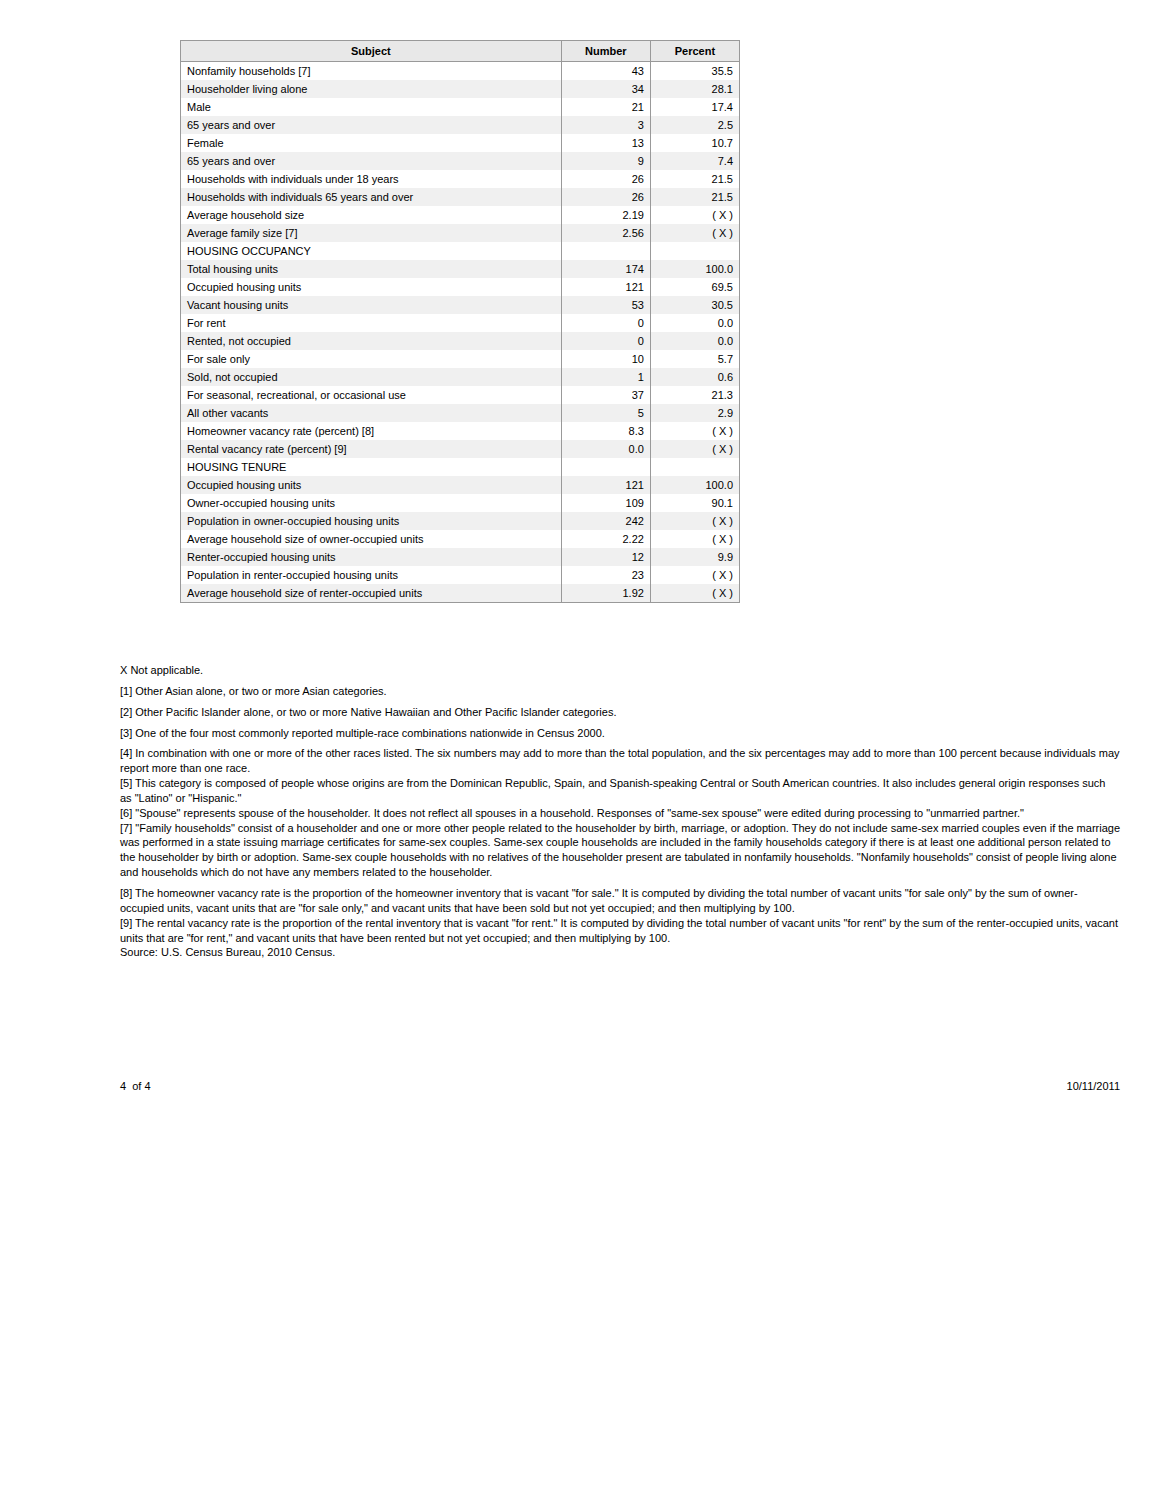| Subject | Number | Percent |
| --- | --- | --- |
| Nonfamily households [7] | 43 | 35.5 |
| Householder living alone | 34 | 28.1 |
| Male | 21 | 17.4 |
| 65 years and over | 3 | 2.5 |
| Female | 13 | 10.7 |
| 65 years and over | 9 | 7.4 |
| Households with individuals under 18 years | 26 | 21.5 |
| Households with individuals 65 years and over | 26 | 21.5 |
| Average household size | 2.19 | ( X ) |
| Average family size [7] | 2.56 | ( X ) |
| HOUSING OCCUPANCY | | |
| Total housing units | 174 | 100.0 |
| Occupied housing units | 121 | 69.5 |
| Vacant housing units | 53 | 30.5 |
| For rent | 0 | 0.0 |
| Rented, not occupied | 0 | 0.0 |
| For sale only | 10 | 5.7 |
| Sold, not occupied | 1 | 0.6 |
| For seasonal, recreational, or occasional use | 37 | 21.3 |
| All other vacants | 5 | 2.9 |
| Homeowner vacancy rate (percent) [8] | 8.3 | ( X ) |
| Rental vacancy rate (percent) [9] | 0.0 | ( X ) |
| HOUSING TENURE | | |
| Occupied housing units | 121 | 100.0 |
| Owner-occupied housing units | 109 | 90.1 |
| Population in owner-occupied housing units | 242 | ( X ) |
| Average household size of owner-occupied units | 2.22 | ( X ) |
| Renter-occupied housing units | 12 | 9.9 |
| Population in renter-occupied housing units | 23 | ( X ) |
| Average household size of renter-occupied units | 1.92 | ( X ) |
X Not applicable.
[1] Other Asian alone, or two or more Asian categories.
[2] Other Pacific Islander alone, or two or more Native Hawaiian and Other Pacific Islander categories.
[3] One of the four most commonly reported multiple-race combinations nationwide in Census 2000.
[4] In combination with one or more of the other races listed. The six numbers may add to more than the total population, and the six percentages may add to more than 100 percent because individuals may report more than one race.
[5] This category is composed of people whose origins are from the Dominican Republic, Spain, and Spanish-speaking Central or South American countries. It also includes general origin responses such as "Latino" or "Hispanic."
[6] "Spouse" represents spouse of the householder. It does not reflect all spouses in a household. Responses of "same-sex spouse" were edited during processing to "unmarried partner."
[7] "Family households" consist of a householder and one or more other people related to the householder by birth, marriage, or adoption. They do not include same-sex married couples even if the marriage was performed in a state issuing marriage certificates for same-sex couples. Same-sex couple households are included in the family households category if there is at least one additional person related to the householder by birth or adoption. Same-sex couple households with no relatives of the householder present are tabulated in nonfamily households. "Nonfamily households" consist of people living alone and households which do not have any members related to the householder.
[8] The homeowner vacancy rate is the proportion of the homeowner inventory that is vacant "for sale." It is computed by dividing the total number of vacant units "for sale only" by the sum of owner-occupied units, vacant units that are "for sale only," and vacant units that have been sold but not yet occupied; and then multiplying by 100.
[9] The rental vacancy rate is the proportion of the rental inventory that is vacant "for rent." It is computed by dividing the total number of vacant units "for rent" by the sum of the renter-occupied units, vacant units that are "for rent," and vacant units that have been rented but not yet occupied; and then multiplying by 100.
Source: U.S. Census Bureau, 2010 Census.
4 of 4 10/11/2011